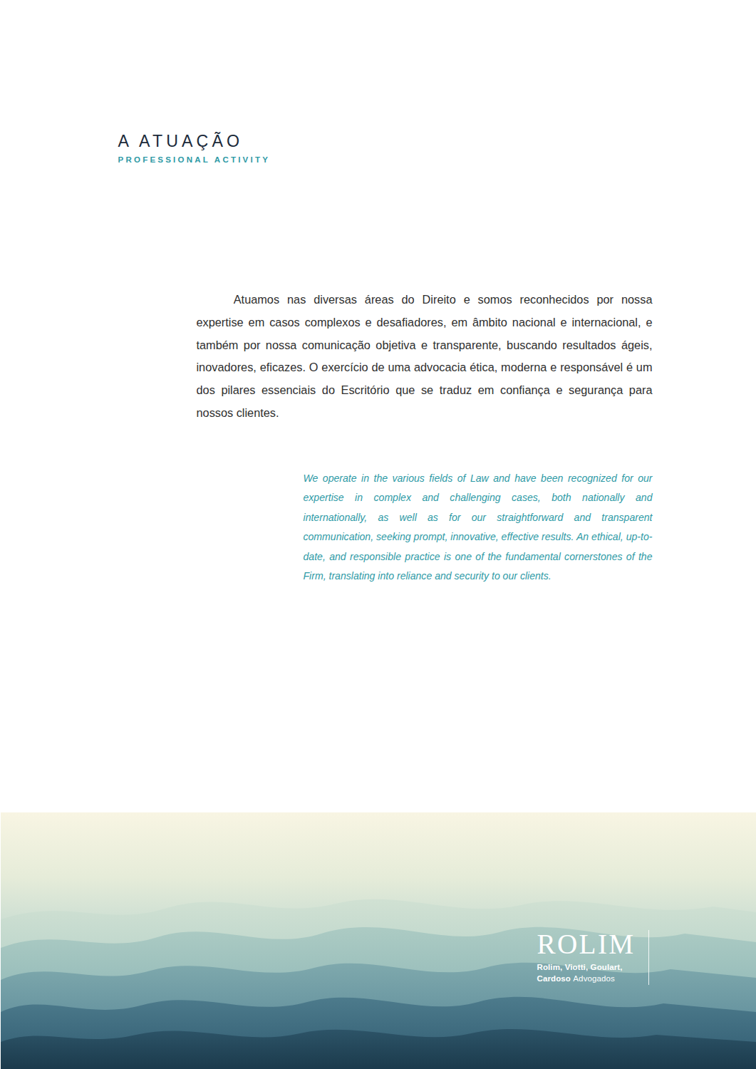A Atuação
Professional Activity
Atuamos nas diversas áreas do Direito e somos reconhecidos por nossa expertise em casos complexos e desafiadores, em âmbito nacional e internacional, e também por nossa comunicação objetiva e transparente, buscando resultados ágeis, inovadores, eficazes. O exercício de uma advocacia ética, moderna e responsável é um dos pilares essenciais do Escritório que se traduz em confiança e segurança para nossos clientes.
We operate in the various fields of Law and have been recognized for our expertise in complex and challenging cases, both nationally and internationally, as well as for our straightforward and transparent communication, seeking prompt, innovative, effective results. An ethical, up-to-date, and responsible practice is one of the fundamental cornerstones of the Firm, translating into reliance and security to our clients.
ROLIM
Rolim, Viotti, Goulart,
Cardoso Advogados